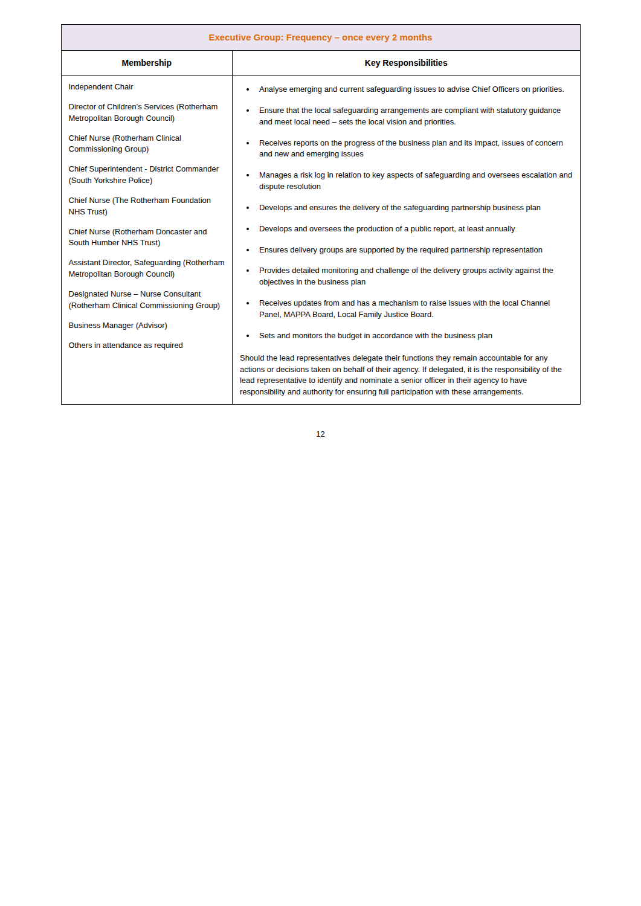| Executive Group: Frequency – once every 2 months |
| Membership | Key Responsibilities |
| Independent Chair Director of Children’s Services (Rotherham Metropolitan Borough Council) Chief Nurse (Rotherham Clinical Commissioning Group) Chief Superintendent - District Commander (South Yorkshire Police) Chief Nurse (The Rotherham Foundation NHS Trust) Chief Nurse (Rotherham Doncaster and South Humber NHS Trust) Assistant Director, Safeguarding (Rotherham Metropolitan Borough Council) Designated Nurse – Nurse Consultant (Rotherham Clinical Commissioning Group) Business Manager (Advisor) Others in attendance as required | Analyse emerging and current safeguarding issues to advise Chief Officers on priorities. Ensure that the local safeguarding arrangements are compliant with statutory guidance and meet local need – sets the local vision and priorities. Receives reports on the progress of the business plan and its impact, issues of concern and new and emerging issues Manages a risk log in relation to key aspects of safeguarding and oversees escalation and dispute resolution Develops and ensures the delivery of the safeguarding partnership business plan Develops and oversees the production of a public report, at least annually Ensures delivery groups are supported by the required partnership representation Provides detailed monitoring and challenge of the delivery groups activity against the objectives in the business plan Receives updates from and has a mechanism to raise issues with the local Channel Panel, MAPPA Board, Local Family Justice Board. Sets and monitors the budget in accordance with the business plan Should the lead representatives delegate their functions they remain accountable for any actions or decisions taken on behalf of their agency. If delegated, it is the responsibility of the lead representative to identify and nominate a senior officer in their agency to have responsibility and authority for ensuring full participation with these arrangements. |
12